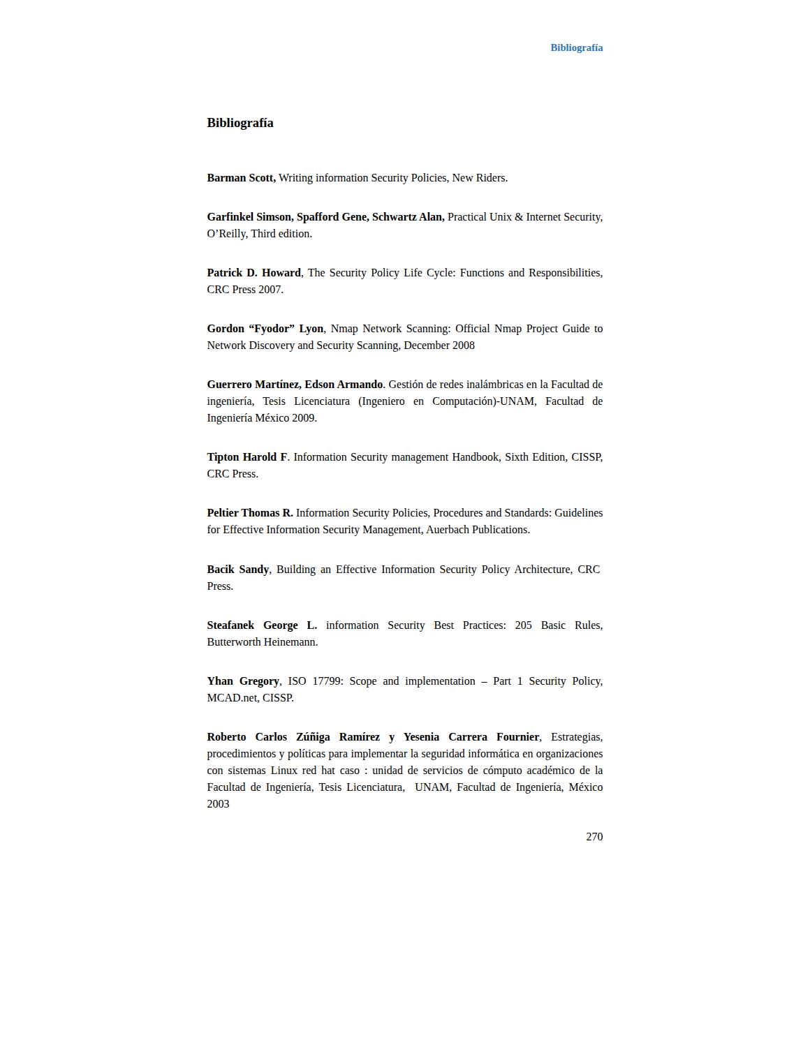Bibliografía
Bibliografía
Barman Scott, Writing information Security Policies, New Riders.
Garfinkel Simson, Spafford Gene, Schwartz Alan, Practical Unix & Internet Security, O’Reilly, Third edition.
Patrick D. Howard, The Security Policy Life Cycle: Functions and Responsibilities, CRC Press 2007.
Gordon “Fyodor” Lyon, Nmap Network Scanning: Official Nmap Project Guide to Network Discovery and Security Scanning, December 2008
Guerrero Martínez, Edson Armando. Gestión de redes inalámbricas en la Facultad de ingeniería, Tesis Licenciatura (Ingeniero en Computación)-UNAM, Facultad de Ingeniería México 2009.
Tipton Harold F. Information Security management Handbook, Sixth Edition, CISSP, CRC Press.
Peltier Thomas R. Information Security Policies, Procedures and Standards: Guidelines for Effective Information Security Management, Auerbach Publications.
Bacik Sandy, Building an Effective Information Security Policy Architecture, CRC Press.
Steafanek George L. information Security Best Practices: 205 Basic Rules, Butterworth Heinemann.
Yhan Gregory, ISO 17799: Scope and implementation – Part 1 Security Policy, MCAD.net, CISSP.
Roberto Carlos Zúñiga Ramírez y Yesenia Carrera Fournier, Estrategias, procedimientos y políticas para implementar la seguridad informática en organizaciones con sistemas Linux red hat caso : unidad de servicios de cómputo académico de la Facultad de Ingeniería, Tesis Licenciatura, UNAM, Facultad de Ingeniería, México 2003
270